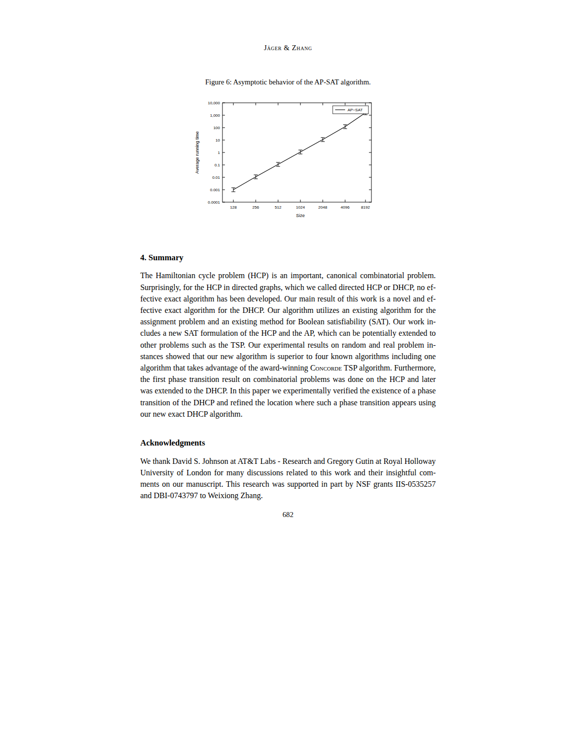Jäger & Zhang
Figure 6: Asymptotic behavior of the AP-SAT algorithm.
0.0001 0.001 0.01 0.1 1 10 100 1,000 10,000 128 256 512 1024 2048 4096 8192 Size Average running time AP−SAT
4. Summary
The Hamiltonian cycle problem (HCP) is an important, canonical combinatorial problem. Surprisingly, for the HCP in directed graphs, which we called directed HCP or DHCP, no effective exact algorithm has been developed. Our main result of this work is a novel and effective exact algorithm for the DHCP. Our algorithm utilizes an existing algorithm for the assignment problem and an existing method for Boolean satisfiability (SAT). Our work includes a new SAT formulation of the HCP and the AP, which can be potentially extended to other problems such as the TSP. Our experimental results on random and real problem instances showed that our new algorithm is superior to four known algorithms including one algorithm that takes advantage of the award-winning Concorde TSP algorithm. Furthermore, the first phase transition result on combinatorial problems was done on the HCP and later was extended to the DHCP. In this paper we experimentally verified the existence of a phase transition of the DHCP and refined the location where such a phase transition appears using our new exact DHCP algorithm.
Acknowledgments
We thank David S. Johnson at AT&T Labs - Research and Gregory Gutin at Royal Holloway University of London for many discussions related to this work and their insightful comments on our manuscript. This research was supported in part by NSF grants IIS-0535257 and DBI-0743797 to Weixiong Zhang.
682